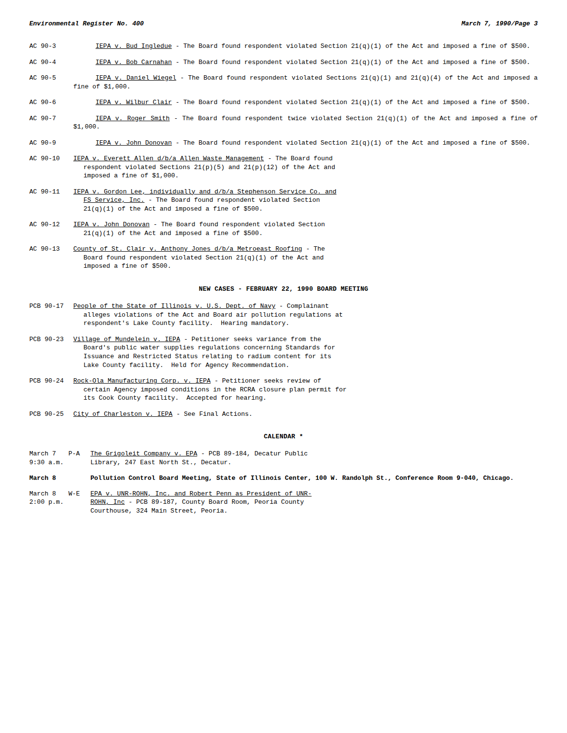Environmental Register No. 400 March 7, 1990/Page 3
AC 90-3
IEPA v. Bud Ingledue - The Board found respondent violated Section 21(q)(1) of the Act and imposed a fine of $500.
AC 90-4
IEPA v. Bob Carnahan - The Board found respondent violated Section 21(q)(1) of the Act and imposed a fine of $500.
AC 90-5
IEPA v. Daniel Wiegel - The Board found respondent violated Sections 21(q)(1) and 21(q)(4) of the Act and imposed a fine of $1,000.
AC 90-6
IEPA v. Wilbur Clair - The Board found respondent violated Section 21(q)(1) of the Act and imposed a fine of $500.
AC 90-7
IEPA v. Roger Smith - The Board found respondent twice violated Section 21(q)(1) of the Act and imposed a fine of $1,000.
AC 90-9
IEPA v. John Donovan - The Board found respondent violated Section 21(q)(1) of the Act and imposed a fine of $500.
AC 90-10
IEPA v. Everett Allen d/b/a Allen Waste Management - The Board foundrespondent violated Sections 21(p)(5) and 21(p)(12) of the Act and imposed a fine of $1,000.
AC 90-11
IEPA v. Gordon Lee, individually and d/b/a Stephenson Service Co. and FS Service, Inc. - The Board found respondent violated Section 21(q)(1) of the Act and imposed a fine of $500.
AC 90-12
IEPA v. John Donovan - The Board found respondent violated Section21(q)(1) of the Act and imposed a fine of $500.
AC 90-13
County of St. Clair v. Anthony Jones d/b/a Metroeast Roofing - TheBoard found respondent violated Section 21(q)(1) of the Act and imposed a fine of $500.
NEW CASES - FEBRUARY 22, 1990 BOARD MEETING
PCB 90-17
People of the State of Illinois v. U.S. Dept. of Navy - Complainantalleges violations of the Act and Board air pollution regulations at respondent's Lake County facility. Hearing mandatory.
PCB 90-23
Village of Mundelein v. IEPA - Petitioner seeks variance from theBoard's public water supplies regulations concerning Standards for Issuance and Restricted Status relating to radium content for its Lake County facility. Held for Agency Recommendation.
PCB 90-24
Rock-Ola Manufacturing Corp. v. IEPA - Petitioner seeks review ofcertain Agency imposed conditions in the RCRA closure plan permit for its Cook County facility. Accepted for hearing.
PCB 90-25
City of Charleston v. IEPA - See Final Actions.
CALENDAR *
March 7
9:30 a.m.
P-A
The Grigoleit Company v. EPA - PCB 89-184, Decatur PublicLibrary, 247 East North St., Decatur.
March 8
Pollution Control Board Meeting, State of Illinois Center, 100 W. Randolph St., Conference Room 9-040, Chicago.
March 8
2:00 p.m.
W-E
EPA v. UNR-ROHN, Inc. and Robert Penn as President of UNR-ROHN, Inc - PCB 89-187, County Board Room, Peoria County Courthouse, 324 Main Street, Peoria.